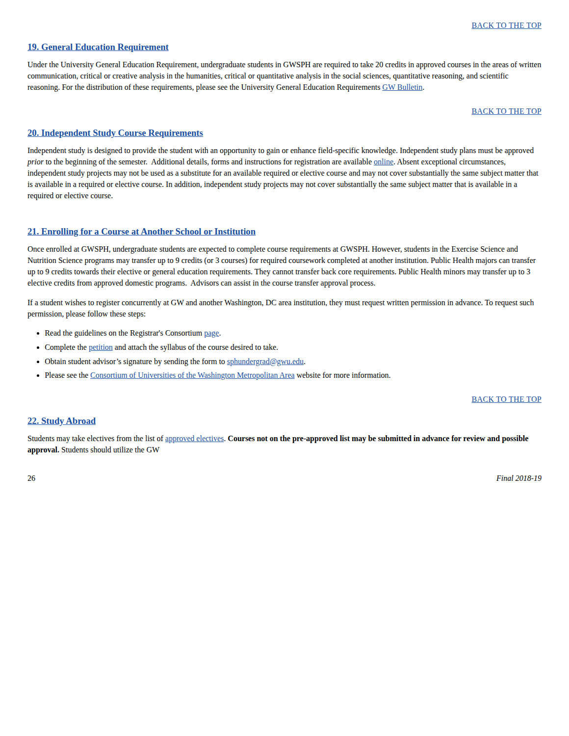BACK TO THE TOP
19. General Education Requirement
Under the University General Education Requirement, undergraduate students in GWSPH are required to take 20 credits in approved courses in the areas of written communication, critical or creative analysis in the humanities, critical or quantitative analysis in the social sciences, quantitative reasoning, and scientific reasoning. For the distribution of these requirements, please see the University General Education Requirements GW Bulletin.
BACK TO THE TOP
20. Independent Study Course Requirements
Independent study is designed to provide the student with an opportunity to gain or enhance field-specific knowledge. Independent study plans must be approved prior to the beginning of the semester. Additional details, forms and instructions for registration are available online. Absent exceptional circumstances, independent study projects may not be used as a substitute for an available required or elective course and may not cover substantially the same subject matter that is available in a required or elective course. In addition, independent study projects may not cover substantially the same subject matter that is available in a required or elective course.
21. Enrolling for a Course at Another School or Institution
Once enrolled at GWSPH, undergraduate students are expected to complete course requirements at GWSPH. However, students in the Exercise Science and Nutrition Science programs may transfer up to 9 credits (or 3 courses) for required coursework completed at another institution. Public Health majors can transfer up to 9 credits towards their elective or general education requirements. They cannot transfer back core requirements. Public Health minors may transfer up to 3 elective credits from approved domestic programs. Advisors can assist in the course transfer approval process.
If a student wishes to register concurrently at GW and another Washington, DC area institution, they must request written permission in advance. To request such permission, please follow these steps:
Read the guidelines on the Registrar's Consortium page.
Complete the petition and attach the syllabus of the course desired to take.
Obtain student advisor’s signature by sending the form to sphundergrad@gwu.edu.
Please see the Consortium of Universities of the Washington Metropolitan Area website for more information.
BACK TO THE TOP
22. Study Abroad
Students may take electives from the list of approved electives. Courses not on the pre-approved list may be submitted in advance for review and possible approval. Students should utilize the GW
26 Final 2018-19